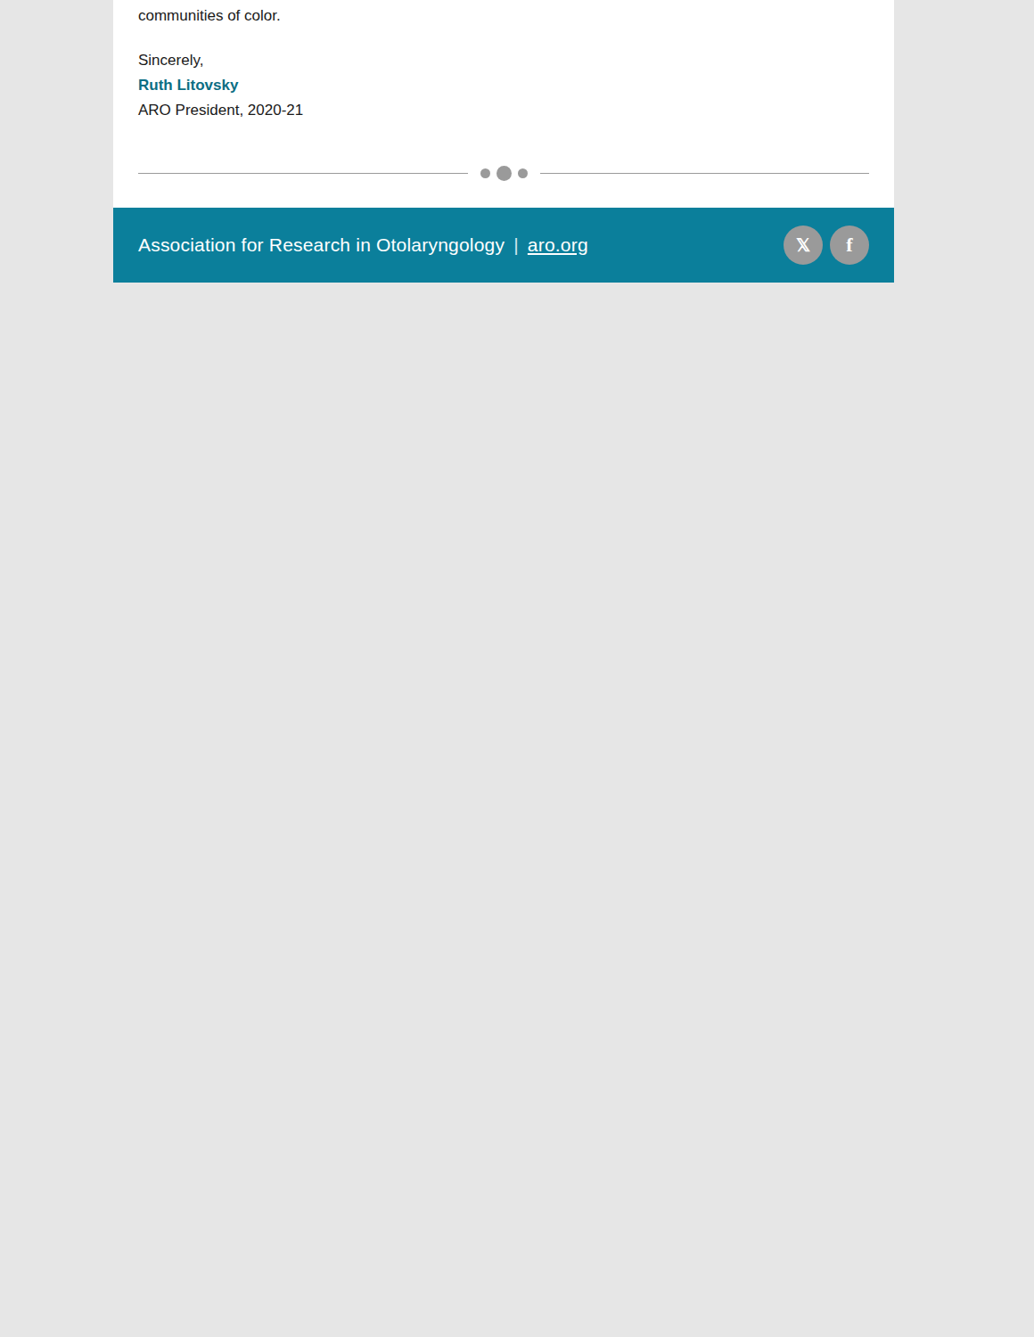communities of color.
Sincerely,
Ruth Litovsky
ARO President, 2020-21
Association for Research in Otolaryngology | aro.org
𝕏 f